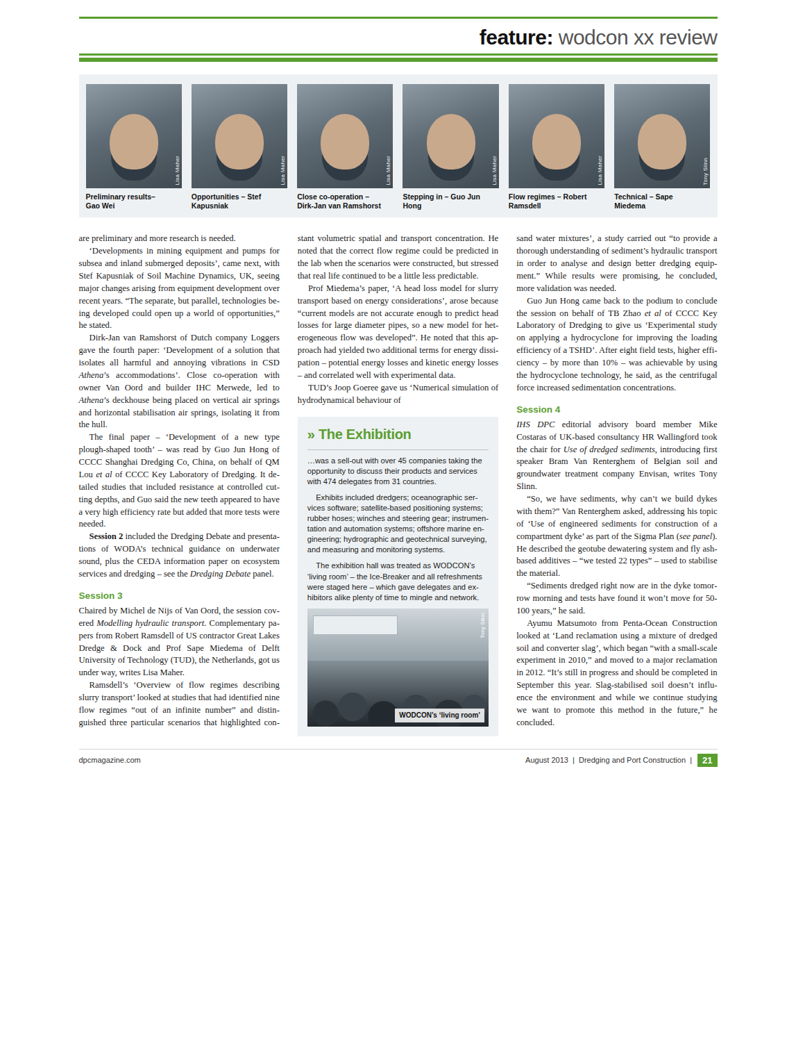feature: wodcon xx review
Lisa Maher
Preliminary results–
Gao Wei
Lisa Maher
Opportunities – Stef
Kapusniak
Lisa Maher
Close co-operation –
Dirk-Jan van Ramshorst
Lisa Maher
Stepping in – Guo Jun
Hong
Lisa Maher
Flow regimes – Robert
Ramsdell
Tony Slinn
Technical – Sape
Miedema
are preliminary and more research is needed.
‘Developments in mining equipment and pumps for subsea and inland submerged deposits’, came next, with Stef Kapusniak of Soil Machine Dynamics, UK, seeing major changes arising from equipment development over recent years. “The separate, but parallel, technologies being developed could open up a world of opportunities,” he stated.
Dirk-Jan van Ramshorst of Dutch company Loggers gave the fourth paper: ‘Development of a solution that isolates all harmful and annoying vibrations in CSD Athena’s accommodations’. Close co-operation with owner Van Oord and builder IHC Merwede, led to Athena’s deckhouse being placed on vertical air springs and horizontal stabilisation air springs, isolating it from the hull.
The final paper – ‘Development of a new type plough-shaped tooth’ – was read by Guo Jun Hong of CCCC Shanghai Dredging Co, China, on behalf of QM Lou et al of CCCC Key Laboratory of Dredging. It detailed studies that included resistance at controlled cutting depths, and Guo said the new teeth appeared to have a very high efficiency rate but added that more tests were needed.
Session 2 included the Dredging Debate and presentations of WODA’s technical guidance on underwater sound, plus the CEDA information paper on ecosystem services and dredging – see the Dredging Debate panel.
Session 3
Chaired by Michel de Nijs of Van Oord, the session covered Modelling hydraulic transport. Complementary papers from Robert Ramsdell of US contractor Great Lakes Dredge & Dock and Prof Sape Miedema of Delft University of Technology (TUD), the Netherlands, got us under way, writes Lisa Maher.
Ramsdell’s ‘Overview of flow regimes describing slurry transport’ looked at studies that had identified nine flow regimes “out of an infinite number” and distinguished three particular scenarios that highlighted constant volumetric spatial and transport concentration. He noted that the correct flow regime could be predicted in the lab when the scenarios were constructed, but stressed that real life continued to be a little less predictable.
Prof Miedema’s paper, ‘A head loss model for slurry transport based on energy considerations’, arose because “current models are not accurate enough to predict head losses for large diameter pipes, so a new model for heterogeneous flow was developed”. He noted that this approach had yielded two additional terms for energy dissipation – potential energy losses and kinetic energy losses – and correlated well with experimental data.
TUD’s Joop Goeree gave us ‘Numerical simulation of hydrodynamical behaviour of
» The Exhibition
…was a sell-out with over 45 companies taking the opportunity to discuss their products and services with 474 delegates from 31 countries.
Exhibits included dredgers; oceanographic services software; satellite-based positioning systems; rubber hoses; winches and steering gear; instrumentation and automation systems; offshore marine engineering; hydrographic and geotechnical surveying, and measuring and monitoring systems.
The exhibition hall was treated as WODCON’s ‘living room’ – the Ice-Breaker and all refreshments were staged here – which gave delegates and exhibitors alike plenty of time to mingle and network.
WODCON’s ‘living room’
Tony Slinn
sand water mixtures’, a study carried out “to provide a thorough understanding of sediment’s hydraulic transport in order to analyse and design better dredging equipment.” While results were promising, he concluded, more validation was needed.
Guo Jun Hong came back to the podium to conclude the session on behalf of TB Zhao et al of CCCC Key Laboratory of Dredging to give us ‘Experimental study on applying a hydrocyclone for improving the loading efficiency of a TSHD’. After eight field tests, higher efficiency – by more than 10% – was achievable by using the hydrocyclone technology, he said, as the centrifugal force increased sedimentation concentrations.
Session 4
IHS DPC editorial advisory board member Mike Costaras of UK-based consultancy HR Wallingford took the chair for Use of dredged sediments, introducing first speaker Bram Van Renterghem of Belgian soil and groundwater treatment company Envisan, writes Tony Slinn.
“So, we have sediments, why can’t we build dykes with them?” Van Renterghem asked, addressing his topic of ‘Use of engineered sediments for construction of a compartment dyke’ as part of the Sigma Plan (see panel). He described the geotube dewatering system and fly ash-based additives – “we tested 22 types” – used to stabilise the material.
“Sediments dredged right now are in the dyke tomorrow morning and tests have found it won’t move for 50-100 years,” he said.
Ayumu Matsumoto from Penta-Ocean Construction looked at ‘Land reclamation using a mixture of dredged soil and converter slag’, which began “with a small-scale experiment in 2010,” and moved to a major reclamation in 2012. “It’s still in progress and should be completed in September this year. Slag-stabilised soil doesn’t influence the environment and while we continue studying we want to promote this method in the future,” he concluded.
dpcmagazine.com
August 2013 | Dredging and Port Construction | 21